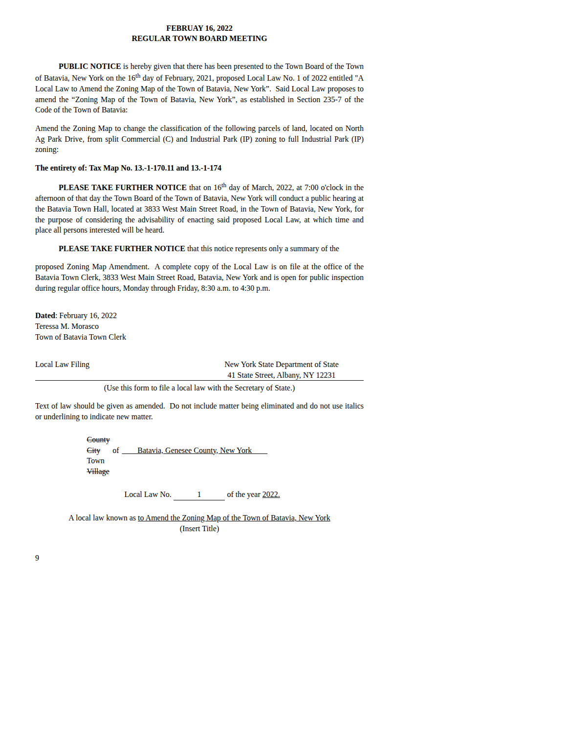FEBRUAY 16, 2022
REGULAR TOWN BOARD MEETING
PUBLIC NOTICE is hereby given that there has been presented to the Town Board of the Town of Batavia, New York on the 16th day of February, 2021, proposed Local Law No. 1 of 2022 entitled "A Local Law to Amend the Zoning Map of the Town of Batavia, New York”. Said Local Law proposes to amend the “Zoning Map of the Town of Batavia, New York”, as established in Section 235-7 of the Code of the Town of Batavia:
Amend the Zoning Map to change the classification of the following parcels of land, located on North Ag Park Drive, from split Commercial (C) and Industrial Park (IP) zoning to full Industrial Park (IP) zoning:
The entirety of: Tax Map No. 13.-1-170.11 and 13.-1-174
PLEASE TAKE FURTHER NOTICE that on 16th day of March, 2022, at 7:00 o'clock in the afternoon of that day the Town Board of the Town of Batavia, New York will conduct a public hearing at the Batavia Town Hall, located at 3833 West Main Street Road, in the Town of Batavia, New York, for the purpose of considering the advisability of enacting said proposed Local Law, at which time and place all persons interested will be heard.
PLEASE TAKE FURTHER NOTICE that this notice represents only a summary of the
proposed Zoning Map Amendment. A complete copy of the Local Law is on file at the office of the Batavia Town Clerk, 3833 West Main Street Road, Batavia, New York and is open for public inspection during regular office hours, Monday through Friday, 8:30 a.m. to 4:30 p.m.
Dated: February 16, 2022
Teressa M. Morasco
Town of Batavia Town Clerk
| Local Law Filing | New York State Department of State |
| | 41 State Street, Albany, NY 12231 |
(Use this form to file a local law with the Secretary of State.)
Text of law should be given as amended. Do not include matter being eliminated and do not use italics or underlining to indicate new matter.
| County | | |
| City | of | Batavia, Genesee County, New York |
| Town | | |
| Village | | |
Local Law No. 1 of the year 2022.
A local law known as to Amend the Zoning Map of the Town of Batavia, New York (Insert Title)
9